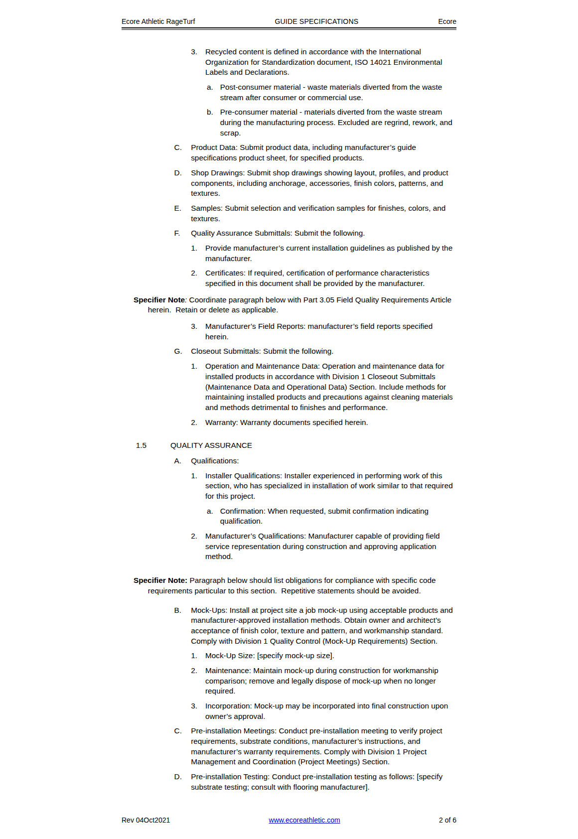Ecore Athletic RageTurf
GUIDE SPECIFICATIONS
Ecore
3.
Recycled content is defined in accordance with the International Organization for Standardization document, ISO 14021 Environmental Labels and Declarations.
a.
Post-consumer material - waste materials diverted from the waste stream after consumer or commercial use.
b.
Pre-consumer material - materials diverted from the waste stream during the manufacturing process. Excluded are regrind, rework, and scrap.
C.
Product Data: Submit product data, including manufacturer’s guide specifications product sheet, for specified products.
D.
Shop Drawings: Submit shop drawings showing layout, profiles, and product components, including anchorage, accessories, finish colors, patterns, and textures.
E.
Samples: Submit selection and verification samples for finishes, colors, and textures.
F.
Quality Assurance Submittals: Submit the following.
1.
Provide manufacturer’s current installation guidelines as published by the manufacturer.
2.
Certificates: If required, certification of performance characteristics specified in this document shall be provided by the manufacturer.
Specifier Note: Coordinate paragraph below with Part 3.05 Field Quality Requirements Article herein. Retain or delete as applicable.
3.
Manufacturer’s Field Reports: manufacturer’s field reports specified herein.
G.
Closeout Submittals: Submit the following.
1.
Operation and Maintenance Data: Operation and maintenance data for installed products in accordance with Division 1 Closeout Submittals (Maintenance Data and Operational Data) Section. Include methods for maintaining installed products and precautions against cleaning materials and methods detrimental to finishes and performance.
2.
Warranty: Warranty documents specified herein.
1.5
QUALITY ASSURANCE
A.
Qualifications:
1.
Installer Qualifications: Installer experienced in performing work of this section, who has specialized in installation of work similar to that required for this project.
a.
Confirmation: When requested, submit confirmation indicating qualification.
2.
Manufacturer’s Qualifications: Manufacturer capable of providing field service representation during construction and approving application method.
Specifier Note: Paragraph below should list obligations for compliance with specific code requirements particular to this section. Repetitive statements should be avoided.
B.
Mock-Ups: Install at project site a job mock-up using acceptable products and manufacturer-approved installation methods. Obtain owner and architect’s acceptance of finish color, texture and pattern, and workmanship standard. Comply with Division 1 Quality Control (Mock-Up Requirements) Section.
1.
Mock-Up Size: [specify mock-up size].
2.
Maintenance: Maintain mock-up during construction for workmanship comparison; remove and legally dispose of mock-up when no longer required.
3.
Incorporation: Mock-up may be incorporated into final construction upon owner’s approval.
C.
Pre-installation Meetings: Conduct pre-installation meeting to verify project requirements, substrate conditions, manufacturer’s instructions, and manufacturer’s warranty requirements. Comply with Division 1 Project Management and Coordination (Project Meetings) Section.
D.
Pre-installation Testing: Conduct pre-installation testing as follows: [specify substrate testing; consult with flooring manufacturer].
Rev 04Oct2021
www.ecoreathletic.com
2 of 6